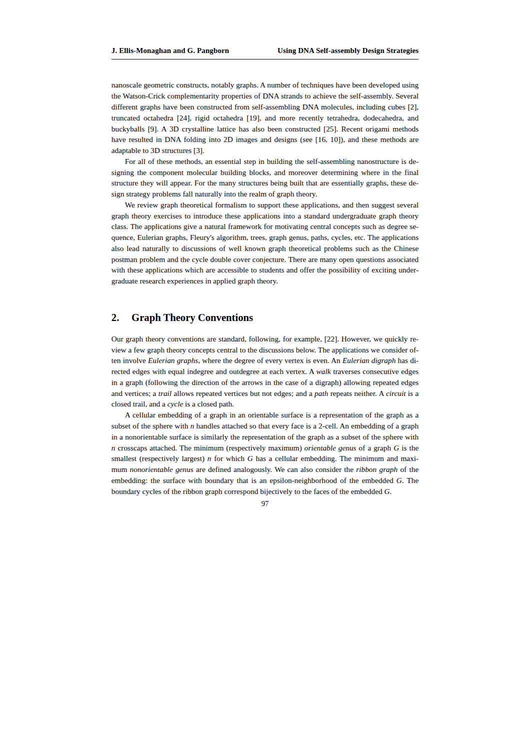J. Ellis-Monaghan and G. Pangborn Using DNA Self-assembly Design Strategies
nanoscale geometric constructs, notably graphs. A number of techniques have been developed using the Watson-Crick complementarity properties of DNA strands to achieve the self-assembly. Several different graphs have been constructed from self-assembling DNA molecules, including cubes [2], truncated octahedra [24], rigid octahedra [19], and more recently tetrahedra, dodecahedra, and buckyballs [9]. A 3D crystalline lattice has also been constructed [25]. Recent origami methods have resulted in DNA folding into 2D images and designs (see [16, 10]), and these methods are adaptable to 3D structures [3].
For all of these methods, an essential step in building the self-assembling nanostructure is designing the component molecular building blocks, and moreover determining where in the final structure they will appear. For the many structures being built that are essentially graphs, these design strategy problems fall naturally into the realm of graph theory.
We review graph theoretical formalism to support these applications, and then suggest several graph theory exercises to introduce these applications into a standard undergraduate graph theory class. The applications give a natural framework for motivating central concepts such as degree sequence, Eulerian graphs, Fleury's algorithm, trees, graph genus, paths, cycles, etc. The applications also lead naturally to discussions of well known graph theoretical problems such as the Chinese postman problem and the cycle double cover conjecture. There are many open questions associated with these applications which are accessible to students and offer the possibility of exciting undergraduate research experiences in applied graph theory.
2. Graph Theory Conventions
Our graph theory conventions are standard, following, for example, [22]. However, we quickly review a few graph theory concepts central to the discussions below. The applications we consider often involve Eulerian graphs, where the degree of every vertex is even. An Eulerian digraph has directed edges with equal indegree and outdegree at each vertex. A walk traverses consecutive edges in a graph (following the direction of the arrows in the case of a digraph) allowing repeated edges and vertices; a trail allows repeated vertices but not edges; and a path repeats neither. A circuit is a closed trail, and a cycle is a closed path.
A cellular embedding of a graph in an orientable surface is a representation of the graph as a subset of the sphere with n handles attached so that every face is a 2-cell. An embedding of a graph in a nonorientable surface is similarly the representation of the graph as a subset of the sphere with n crosscaps attached. The minimum (respectively maximum) orientable genus of a graph G is the smallest (respectively largest) n for which G has a cellular embedding. The minimum and maximum nonorientable genus are defined analogously. We can also consider the ribbon graph of the embedding: the surface with boundary that is an epsilon-neighborhood of the embedded G. The boundary cycles of the ribbon graph correspond bijectively to the faces of the embedded G.
97